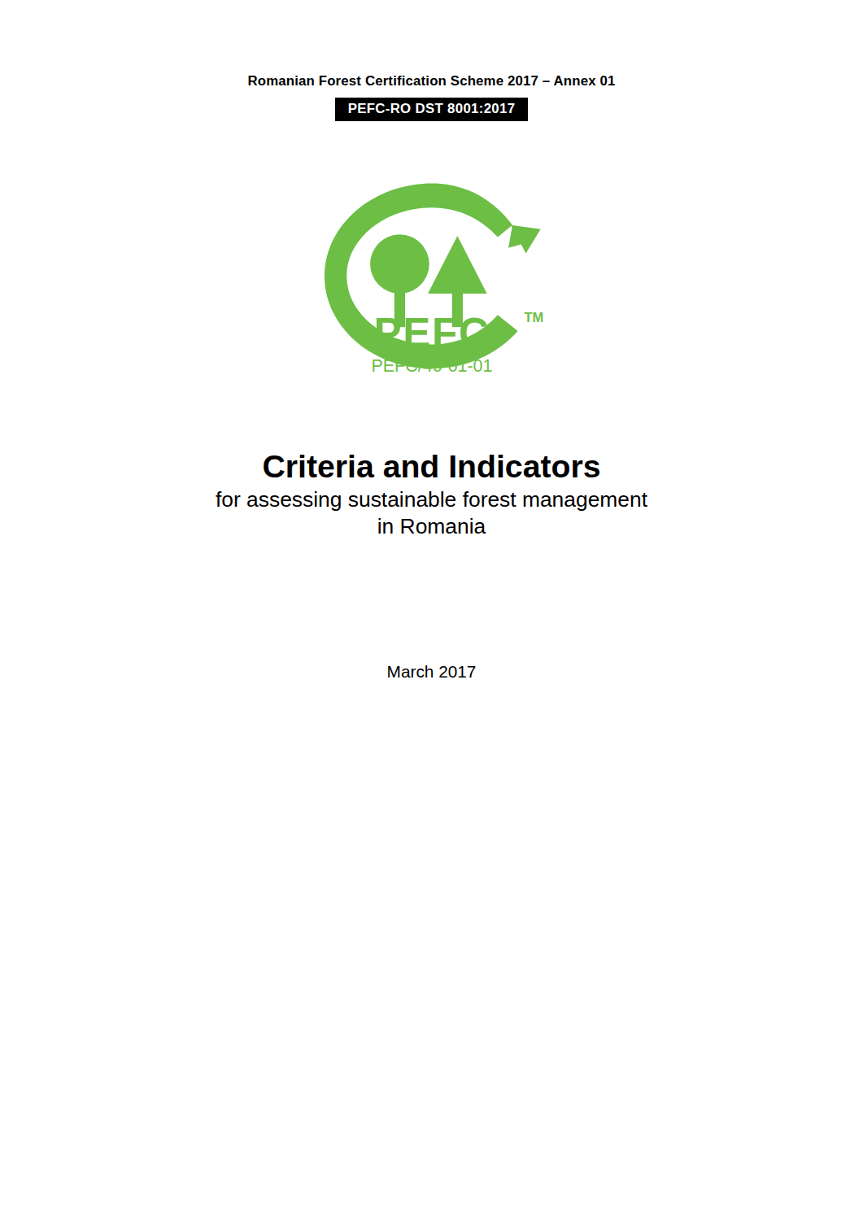Romanian Forest Certification Scheme 2017 – Annex 01
PEFC-RO DST 8001:2017
PEFC logo PEFC TM PEFC/46-01-01
Criteria and Indicators
for assessing sustainable forest management
in Romania
March 2017